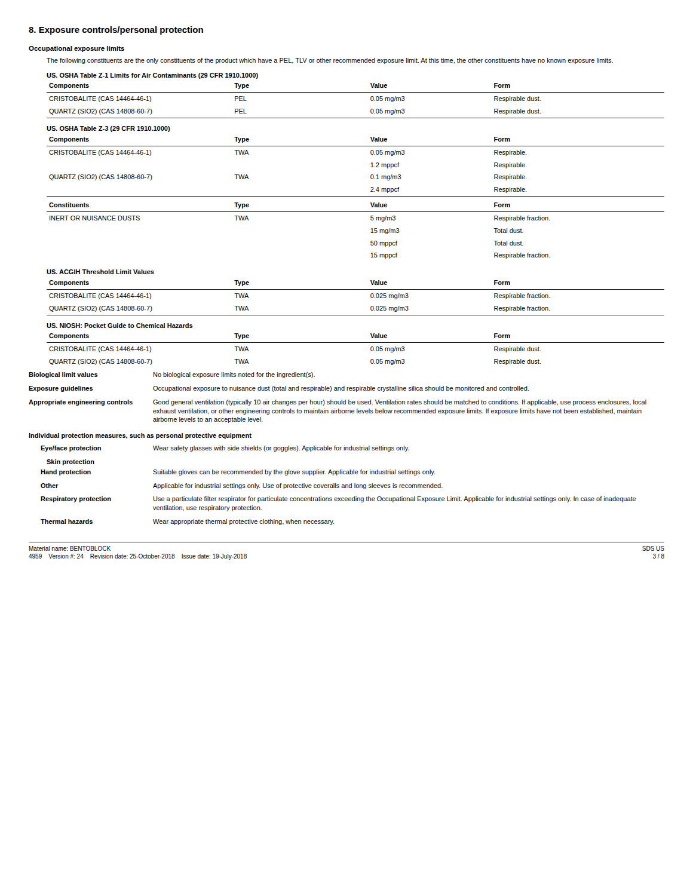8. Exposure controls/personal protection
Occupational exposure limits
The following constituents are the only constituents of the product which have a PEL, TLV or other recommended exposure limit. At this time, the other constituents have no known exposure limits.
US. OSHA Table Z-1 Limits for Air Contaminants (29 CFR 1910.1000)
| Components | Type | Value | Form |
| --- | --- | --- | --- |
| CRISTOBALITE (CAS 14464-46-1) | PEL | 0.05 mg/m3 | Respirable dust. |
| QUARTZ (SIO2) (CAS 14808-60-7) | PEL | 0.05 mg/m3 | Respirable dust. |
US. OSHA Table Z-3 (29 CFR 1910.1000)
| Components | Type | Value | Form |
| --- | --- | --- | --- |
| CRISTOBALITE (CAS 14464-46-1) | TWA | 0.05 mg/m3 | Respirable. |
| | | 1.2 mppcf | Respirable. |
| QUARTZ (SIO2) (CAS 14808-60-7) | TWA | 0.1 mg/m3 | Respirable. |
| | | 2.4 mppcf | Respirable. |
| Constituents | Type | Value | Form |
| --- | --- | --- | --- |
| INERT OR NUISANCE DUSTS | TWA | 5 mg/m3 | Respirable fraction. |
| | | 15 mg/m3 | Total dust. |
| | | 50 mppcf | Total dust. |
| | | 15 mppcf | Respirable fraction. |
US. ACGIH Threshold Limit Values
| Components | Type | Value | Form |
| --- | --- | --- | --- |
| CRISTOBALITE (CAS 14464-46-1) | TWA | 0.025 mg/m3 | Respirable fraction. |
| QUARTZ (SIO2) (CAS 14808-60-7) | TWA | 0.025 mg/m3 | Respirable fraction. |
US. NIOSH: Pocket Guide to Chemical Hazards
| Components | Type | Value | Form |
| --- | --- | --- | --- |
| CRISTOBALITE (CAS 14464-46-1) | TWA | 0.05 mg/m3 | Respirable dust. |
| QUARTZ (SIO2) (CAS 14808-60-7) | TWA | 0.05 mg/m3 | Respirable dust. |
Biological limit values
No biological exposure limits noted for the ingredient(s).
Exposure guidelines
Occupational exposure to nuisance dust (total and respirable) and respirable crystalline silica should be monitored and controlled.
Appropriate engineering controls
Good general ventilation (typically 10 air changes per hour) should be used. Ventilation rates should be matched to conditions. If applicable, use process enclosures, local exhaust ventilation, or other engineering controls to maintain airborne levels below recommended exposure limits. If exposure limits have not been established, maintain airborne levels to an acceptable level.
Individual protection measures, such as personal protective equipment
Eye/face protection
Wear safety glasses with side shields (or goggles). Applicable for industrial settings only.
Skin protection
Hand protection
Suitable gloves can be recommended by the glove supplier. Applicable for industrial settings only.
Other
Applicable for industrial settings only. Use of protective coveralls and long sleeves is recommended.
Respiratory protection
Use a particulate filter respirator for particulate concentrations exceeding the Occupational Exposure Limit. Applicable for industrial settings only. In case of inadequate ventilation, use respiratory protection.
Thermal hazards
Wear appropriate thermal protective clothing, when necessary.
Material name: BENTOBLOCK
SDS US
4959 Version #: 24 Revision date: 25-October-2018 Issue date: 19-July-2018
3 / 8